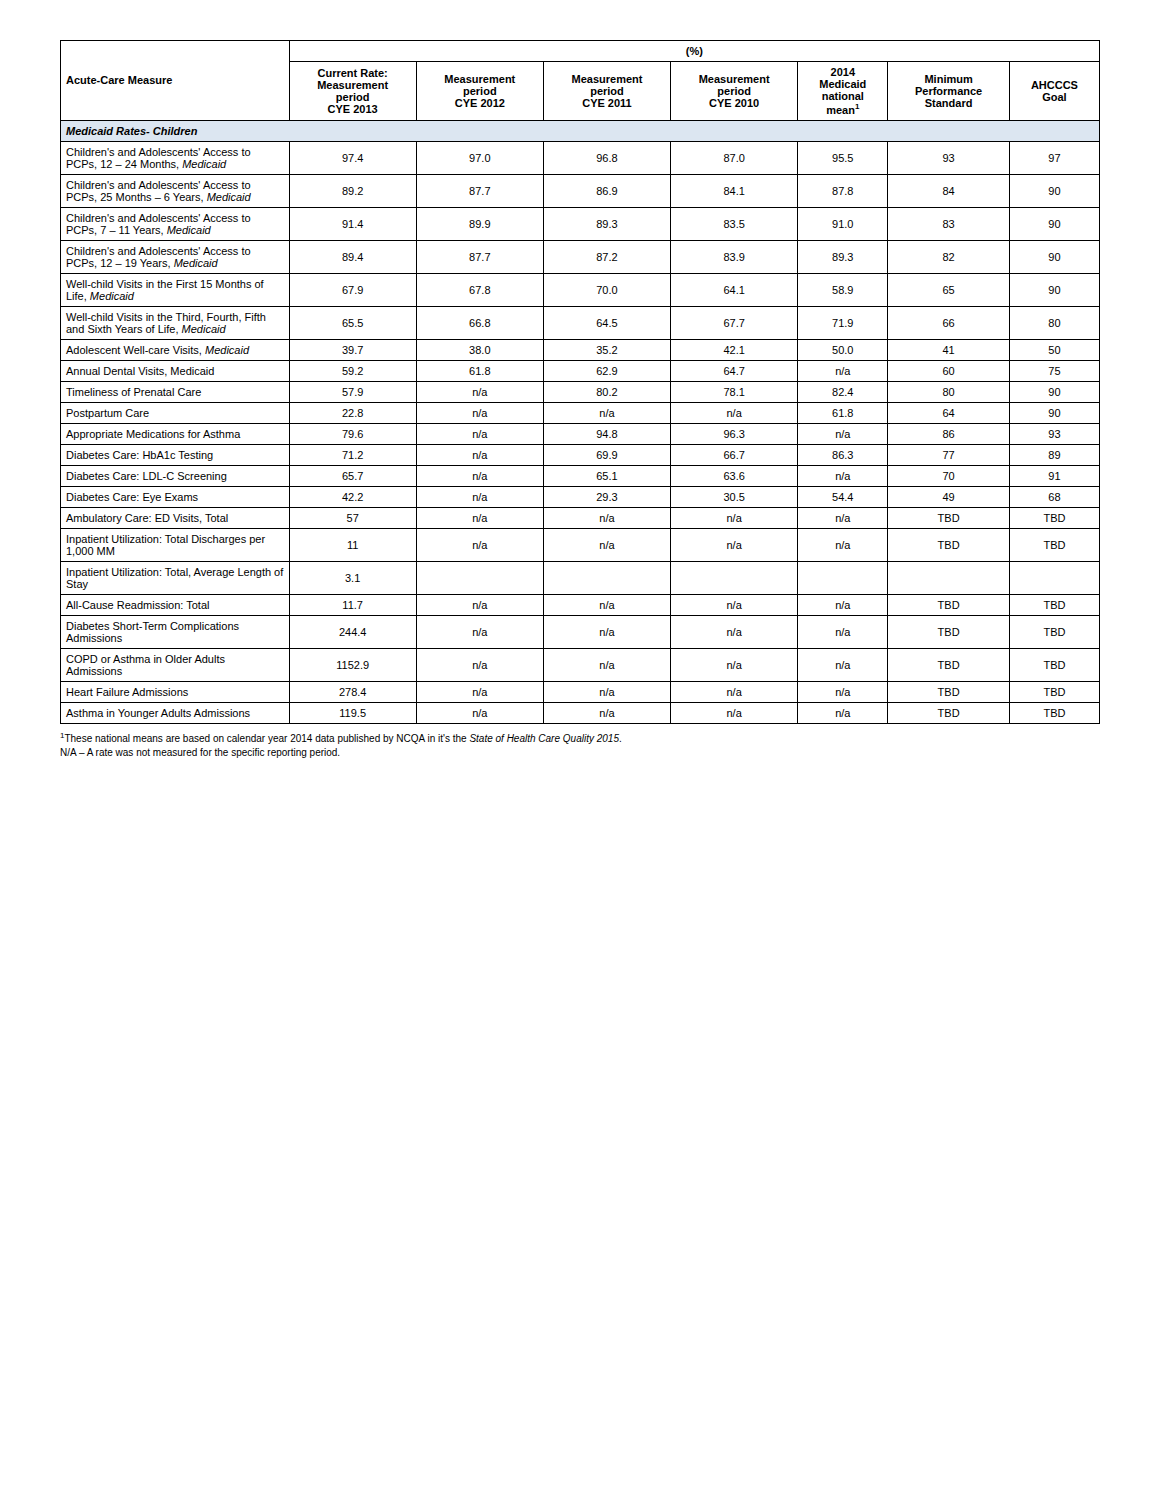| Acute-Care Measure | (%) |
| --- | --- |
| Current Rate: Measurement period CYE 2013 | Measurement period CYE 2012 | Measurement period CYE 2011 | Measurement period CYE 2010 | 2014 Medicaid national mean 1 | Minimum Performance Standard | AHCCCS Goal |
| Medicaid Rates- Children |
| Children's and Adolescents' Access to PCPs, 12 – 24 Months, Medicaid | 97.4 | 97.0 | 96.8 | 87.0 | 95.5 | 93 | 97 |
| Children's and Adolescents' Access to PCPs, 25 Months – 6 Years, Medicaid | 89.2 | 87.7 | 86.9 | 84.1 | 87.8 | 84 | 90 |
| Children's and Adolescents' Access to PCPs, 7 – 11 Years, Medicaid | 91.4 | 89.9 | 89.3 | 83.5 | 91.0 | 83 | 90 |
| Children's and Adolescents' Access to PCPs, 12 – 19 Years, Medicaid | 89.4 | 87.7 | 87.2 | 83.9 | 89.3 | 82 | 90 |
| Well-child Visits in the First 15 Months of Life, Medicaid | 67.9 | 67.8 | 70.0 | 64.1 | 58.9 | 65 | 90 |
| Well-child Visits in the Third, Fourth, Fifth and Sixth Years of Life, Medicaid | 65.5 | 66.8 | 64.5 | 67.7 | 71.9 | 66 | 80 |
| Adolescent Well-care Visits, Medicaid | 39.7 | 38.0 | 35.2 | 42.1 | 50.0 | 41 | 50 |
| Annual Dental Visits, Medicaid | 59.2 | 61.8 | 62.9 | 64.7 | n/a | 60 | 75 |
| Timeliness of Prenatal Care | 57.9 | n/a | 80.2 | 78.1 | 82.4 | 80 | 90 |
| Postpartum Care | 22.8 | n/a | n/a | n/a | 61.8 | 64 | 90 |
| Appropriate Medications for Asthma | 79.6 | n/a | 94.8 | 96.3 | n/a | 86 | 93 |
| Diabetes Care: HbA1c Testing | 71.2 | n/a | 69.9 | 66.7 | 86.3 | 77 | 89 |
| Diabetes Care: LDL-C Screening | 65.7 | n/a | 65.1 | 63.6 | n/a | 70 | 91 |
| Diabetes Care: Eye Exams | 42.2 | n/a | 29.3 | 30.5 | 54.4 | 49 | 68 |
| Ambulatory Care: ED Visits, Total | 57 | n/a | n/a | n/a | n/a | TBD | TBD |
| Inpatient Utilization: Total Discharges per 1,000 MM | 11 | n/a | n/a | n/a | n/a | TBD | TBD |
| Inpatient Utilization: Total, Average Length of Stay | 3.1 | | | | | | |
| All-Cause Readmission: Total | 11.7 | n/a | n/a | n/a | n/a | TBD | TBD |
| Diabetes Short-Term Complications Admissions | 244.4 | n/a | n/a | n/a | n/a | TBD | TBD |
| COPD or Asthma in Older Adults Admissions | 1152.9 | n/a | n/a | n/a | n/a | TBD | TBD |
| Heart Failure Admissions | 278.4 | n/a | n/a | n/a | n/a | TBD | TBD |
| Asthma in Younger Adults Admissions | 119.5 | n/a | n/a | n/a | n/a | TBD | TBD |
1These national means are based on calendar year 2014 data published by NCQA in it's the State of Health Care Quality 2015.
N/A – A rate was not measured for the specific reporting period.